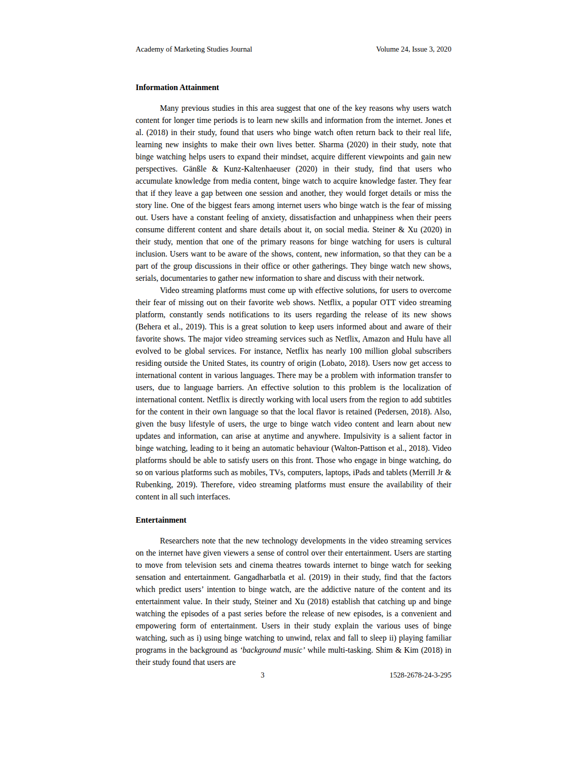Academy of Marketing Studies Journal
Volume 24, Issue 3, 2020
Information Attainment
Many previous studies in this area suggest that one of the key reasons why users watch content for longer time periods is to learn new skills and information from the internet. Jones et al. (2018) in their study, found that users who binge watch often return back to their real life, learning new insights to make their own lives better. Sharma (2020) in their study, note that binge watching helps users to expand their mindset, acquire different viewpoints and gain new perspectives. Gänßle & Kunz-Kaltenhaeuser (2020) in their study, find that users who accumulate knowledge from media content, binge watch to acquire knowledge faster. They fear that if they leave a gap between one session and another, they would forget details or miss the story line. One of the biggest fears among internet users who binge watch is the fear of missing out. Users have a constant feeling of anxiety, dissatisfaction and unhappiness when their peers consume different content and share details about it, on social media. Steiner & Xu (2020) in their study, mention that one of the primary reasons for binge watching for users is cultural inclusion. Users want to be aware of the shows, content, new information, so that they can be a part of the group discussions in their office or other gatherings. They binge watch new shows, serials, documentaries to gather new information to share and discuss with their network.
Video streaming platforms must come up with effective solutions, for users to overcome their fear of missing out on their favorite web shows. Netflix, a popular OTT video streaming platform, constantly sends notifications to its users regarding the release of its new shows (Behera et al., 2019). This is a great solution to keep users informed about and aware of their favorite shows. The major video streaming services such as Netflix, Amazon and Hulu have all evolved to be global services. For instance, Netflix has nearly 100 million global subscribers residing outside the United States, its country of origin (Lobato, 2018). Users now get access to international content in various languages. There may be a problem with information transfer to users, due to language barriers. An effective solution to this problem is the localization of international content. Netflix is directly working with local users from the region to add subtitles for the content in their own language so that the local flavor is retained (Pedersen, 2018). Also, given the busy lifestyle of users, the urge to binge watch video content and learn about new updates and information, can arise at anytime and anywhere. Impulsivity is a salient factor in binge watching, leading to it being an automatic behaviour (Walton-Pattison et al., 2018). Video platforms should be able to satisfy users on this front. Those who engage in binge watching, do so on various platforms such as mobiles, TVs, computers, laptops, iPads and tablets (Merrill Jr & Rubenking, 2019). Therefore, video streaming platforms must ensure the availability of their content in all such interfaces.
Entertainment
Researchers note that the new technology developments in the video streaming services on the internet have given viewers a sense of control over their entertainment. Users are starting to move from television sets and cinema theatres towards internet to binge watch for seeking sensation and entertainment. Gangadharbatla et al. (2019) in their study, find that the factors which predict users’ intention to binge watch, are the addictive nature of the content and its entertainment value. In their study, Steiner and Xu (2018) establish that catching up and binge watching the episodes of a past series before the release of new episodes, is a convenient and empowering form of entertainment. Users in their study explain the various uses of binge watching, such as i) using binge watching to unwind, relax and fall to sleep ii) playing familiar programs in the background as ‘background music’ while multi-tasking. Shim & Kim (2018) in their study found that users are
3
1528-2678-24-3-295